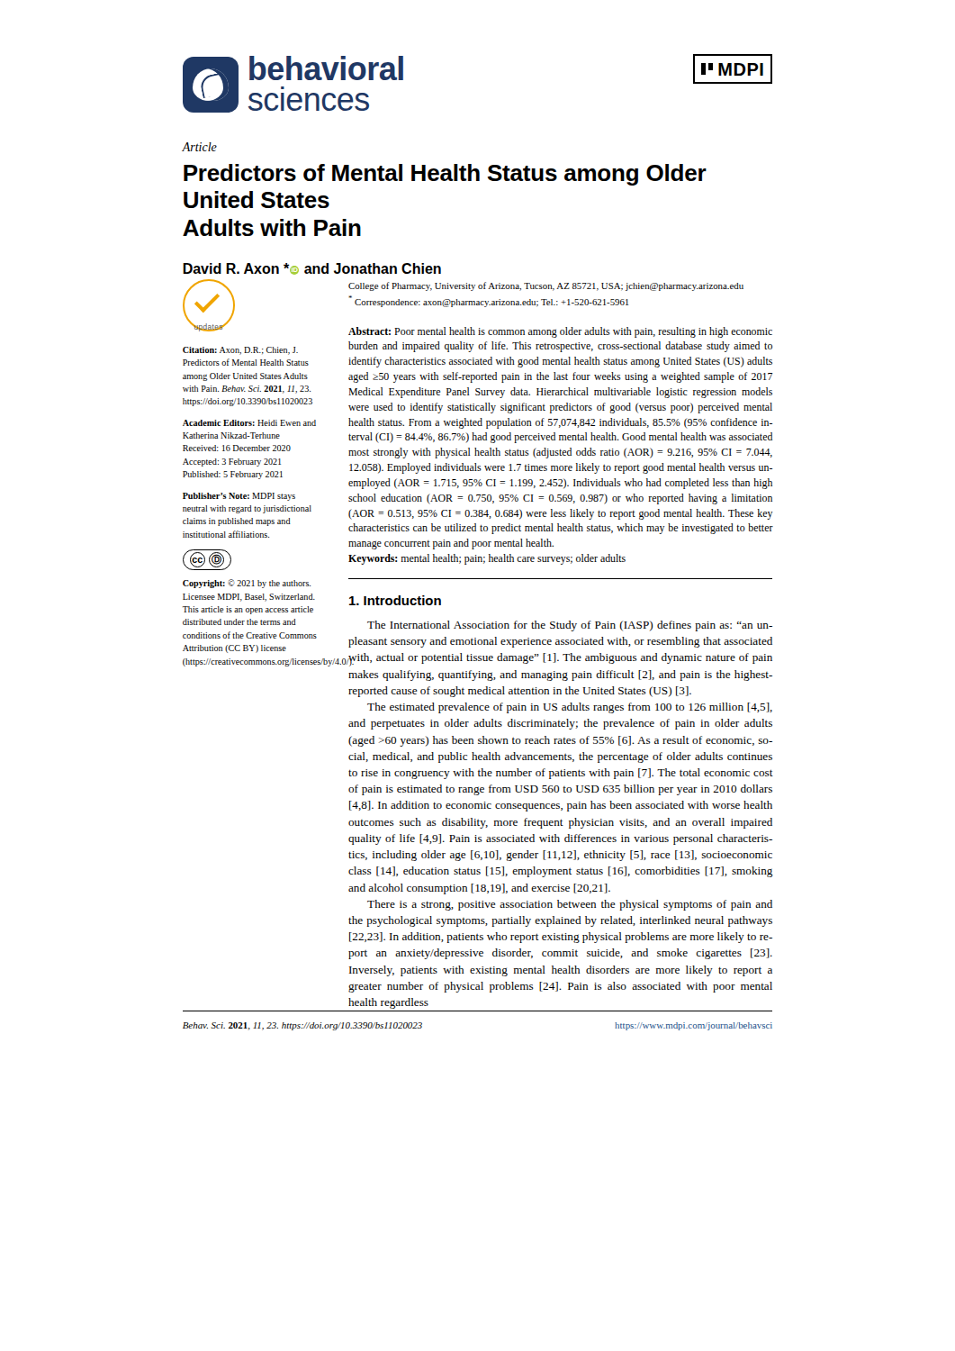behavioral sciences
MDPI
Article
Predictors of Mental Health Status among Older United States
Adults with Pain
David R. Axon * and Jonathan Chien
updates
Citation: Axon, D.R.; Chien, J. Predictors of Mental Health Status among Older United States Adults with Pain. Behav. Sci. 2021, 11, 23. https://doi.org/10.3390/bs11020023
Academic Editors: Heidi Ewen and Katherina Nikzad-Terhune
Received: 16 December 2020
Accepted: 3 February 2021
Published: 5 February 2021
Publisher’s Note: MDPI stays neutral with regard to jurisdictional claims in published maps and institutional affiliations.
ccⒹ
Copyright: © 2021 by the authors. Licensee MDPI, Basel, Switzerland. This article is an open access article distributed under the terms and conditions of the Creative Commons Attribution (CC BY) license (https://creativecommons.org/licenses/by/4.0/).
College of Pharmacy, University of Arizona, Tucson, AZ 85721, USA; jchien@pharmacy.arizona.edu
* Correspondence: axon@pharmacy.arizona.edu; Tel.: +1-520-621-5961
Abstract: Poor mental health is common among older adults with pain, resulting in high economic burden and impaired quality of life. This retrospective, cross-sectional database study aimed to identify characteristics associated with good mental health status among United States (US) adults aged ≥50 years with self-reported pain in the last four weeks using a weighted sample of 2017 Medical Expenditure Panel Survey data. Hierarchical multivariable logistic regression models were used to identify statistically significant predictors of good (versus poor) perceived mental health status. From a weighted population of 57,074,842 individuals, 85.5% (95% confidence interval (CI) = 84.4%, 86.7%) had good perceived mental health. Good mental health was associated most strongly with physical health status (adjusted odds ratio (AOR) = 9.216, 95% CI = 7.044, 12.058). Employed individuals were 1.7 times more likely to report good mental health versus unemployed (AOR = 1.715, 95% CI = 1.199, 2.452). Individuals who had completed less than high school education (AOR = 0.750, 95% CI = 0.569, 0.987) or who reported having a limitation (AOR = 0.513, 95% CI = 0.384, 0.684) were less likely to report good mental health. These key characteristics can be utilized to predict mental health status, which may be investigated to better manage concurrent pain and poor mental health.
Keywords: mental health; pain; health care surveys; older adults
1. Introduction
The International Association for the Study of Pain (IASP) defines pain as: “an unpleasant sensory and emotional experience associated with, or resembling that associated with, actual or potential tissue damage” [1]. The ambiguous and dynamic nature of pain makes qualifying, quantifying, and managing pain difficult [2], and pain is the highest-reported cause of sought medical attention in the United States (US) [3].
The estimated prevalence of pain in US adults ranges from 100 to 126 million [4,5], and perpetuates in older adults discriminately; the prevalence of pain in older adults (aged >60 years) has been shown to reach rates of 55% [6]. As a result of economic, social, medical, and public health advancements, the percentage of older adults continues to rise in congruency with the number of patients with pain [7]. The total economic cost of pain is estimated to range from USD 560 to USD 635 billion per year in 2010 dollars [4,8]. In addition to economic consequences, pain has been associated with worse health outcomes such as disability, more frequent physician visits, and an overall impaired quality of life [4,9]. Pain is associated with differences in various personal characteristics, including older age [6,10], gender [11,12], ethnicity [5], race [13], socioeconomic class [14], education status [15], employment status [16], comorbidities [17], smoking and alcohol consumption [18,19], and exercise [20,21].
There is a strong, positive association between the physical symptoms of pain and the psychological symptoms, partially explained by related, interlinked neural pathways [22,23]. In addition, patients who report existing physical problems are more likely to report an anxiety/depressive disorder, commit suicide, and smoke cigarettes [23]. Inversely, patients with existing mental health disorders are more likely to report a greater number of physical problems [24]. Pain is also associated with poor mental health regardless
Behav. Sci. 2021, 11, 23. https://doi.org/10.3390/bs11020023
https://www.mdpi.com/journal/behavsci